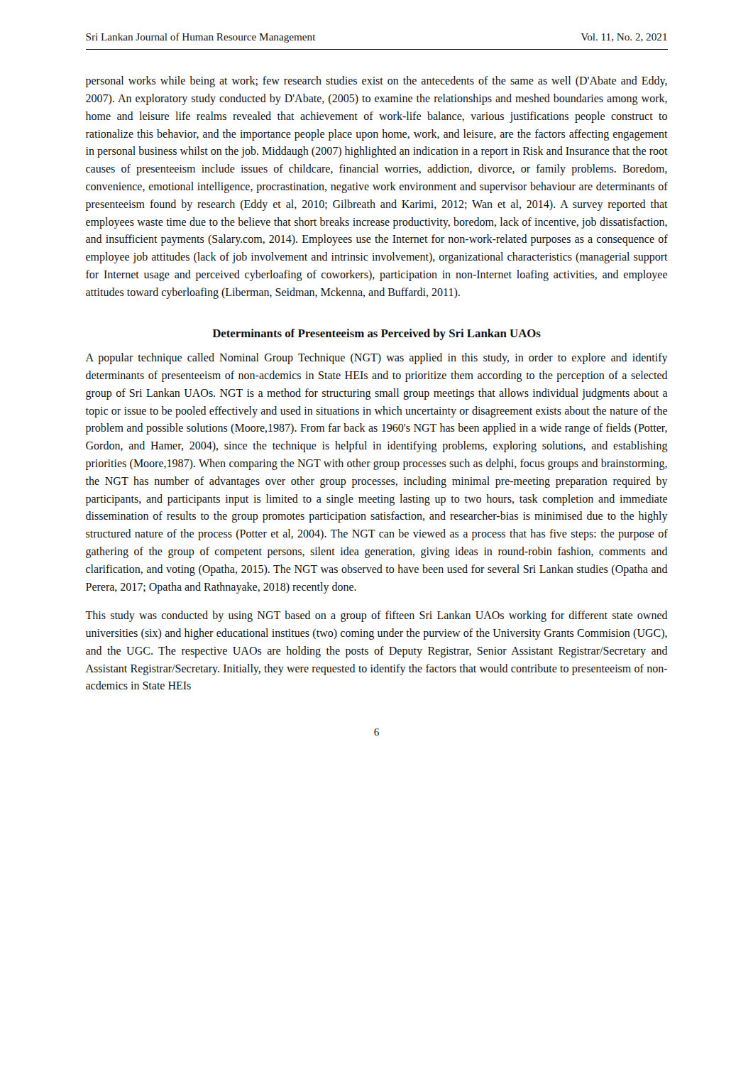Sri Lankan Journal of Human Resource Management Vol. 11, No. 2, 2021
personal works while being at work; few research studies exist on the antecedents of the same as well (D'Abate and Eddy, 2007). An exploratory study conducted by D'Abate, (2005) to examine the relationships and meshed boundaries among work, home and leisure life realms revealed that achievement of work-life balance, various justifications people construct to rationalize this behavior, and the importance people place upon home, work, and leisure, are the factors affecting engagement in personal business whilst on the job. Middaugh (2007) highlighted an indication in a report in Risk and Insurance that the root causes of presenteeism include issues of childcare, financial worries, addiction, divorce, or family problems. Boredom, convenience, emotional intelligence, procrastination, negative work environment and supervisor behaviour are determinants of presenteeism found by research (Eddy et al, 2010; Gilbreath and Karimi, 2012; Wan et al, 2014). A survey reported that employees waste time due to the believe that short breaks increase productivity, boredom, lack of incentive, job dissatisfaction, and insufficient payments (Salary.com, 2014). Employees use the Internet for non-work-related purposes as a consequence of employee job attitudes (lack of job involvement and intrinsic involvement), organizational characteristics (managerial support for Internet usage and perceived cyberloafing of coworkers), participation in non-Internet loafing activities, and employee attitudes toward cyberloafing (Liberman, Seidman, Mckenna, and Buffardi, 2011).
Determinants of Presenteeism as Perceived by Sri Lankan UAOs
A popular technique called Nominal Group Technique (NGT) was applied in this study, in order to explore and identify determinants of presenteeism of non-acdemics in State HEIs and to prioritize them according to the perception of a selected group of Sri Lankan UAOs. NGT is a method for structuring small group meetings that allows individual judgments about a topic or issue to be pooled effectively and used in situations in which uncertainty or disagreement exists about the nature of the problem and possible solutions (Moore,1987). From far back as 1960's NGT has been applied in a wide range of fields (Potter, Gordon, and Hamer, 2004), since the technique is helpful in identifying problems, exploring solutions, and establishing priorities (Moore,1987). When comparing the NGT with other group processes such as delphi, focus groups and brainstorming, the NGT has number of advantages over other group processes, including minimal pre-meeting preparation required by participants, and participants input is limited to a single meeting lasting up to two hours, task completion and immediate dissemination of results to the group promotes participation satisfaction, and researcher-bias is minimised due to the highly structured nature of the process (Potter et al, 2004). The NGT can be viewed as a process that has five steps: the purpose of gathering of the group of competent persons, silent idea generation, giving ideas in round-robin fashion, comments and clarification, and voting (Opatha, 2015). The NGT was observed to have been used for several Sri Lankan studies (Opatha and Perera, 2017; Opatha and Rathnayake, 2018) recently done.
This study was conducted by using NGT based on a group of fifteen Sri Lankan UAOs working for different state owned universities (six) and higher educational institues (two) coming under the purview of the University Grants Commision (UGC), and the UGC. The respective UAOs are holding the posts of Deputy Registrar, Senior Assistant Registrar/Secretary and Assistant Registrar/Secretary. Initially, they were requested to identify the factors that would contribute to presenteeism of non-acdemics in State HEIs
6